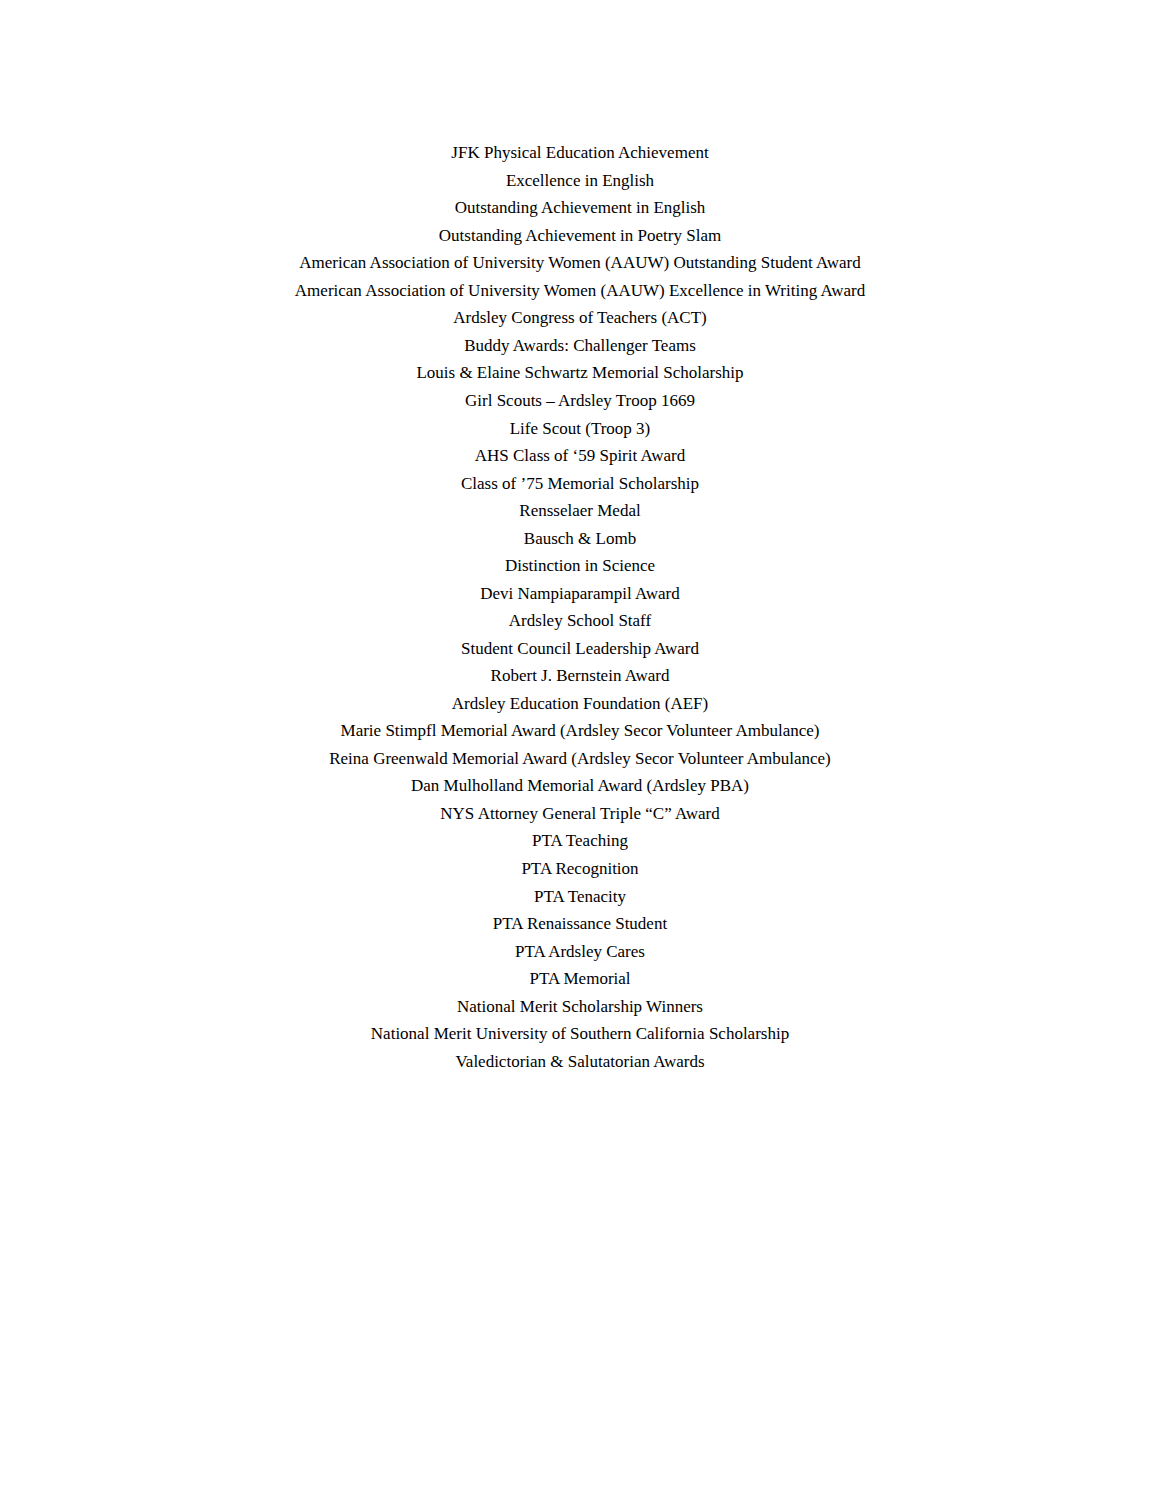JFK Physical Education Achievement
Excellence in English
Outstanding Achievement in English
Outstanding Achievement in Poetry Slam
American Association of University Women (AAUW) Outstanding Student Award
American Association of University Women (AAUW) Excellence in Writing Award
Ardsley Congress of Teachers (ACT)
Buddy Awards: Challenger Teams
Louis & Elaine Schwartz Memorial Scholarship
Girl Scouts – Ardsley Troop 1669
Life Scout (Troop 3)
AHS Class of ‘59 Spirit Award
Class of ’75 Memorial Scholarship
Rensselaer Medal
Bausch & Lomb
Distinction in Science
Devi Nampiaparampil Award
Ardsley School Staff
Student Council Leadership Award
Robert J. Bernstein Award
Ardsley Education Foundation (AEF)
Marie Stimpfl Memorial Award (Ardsley Secor Volunteer Ambulance)
Reina Greenwald Memorial Award (Ardsley Secor Volunteer Ambulance)
Dan Mulholland Memorial Award (Ardsley PBA)
NYS Attorney General Triple “C” Award
PTA Teaching
PTA Recognition
PTA Tenacity
PTA Renaissance Student
PTA Ardsley Cares
PTA Memorial
National Merit Scholarship Winners
National Merit University of Southern California Scholarship
Valedictorian & Salutatorian Awards